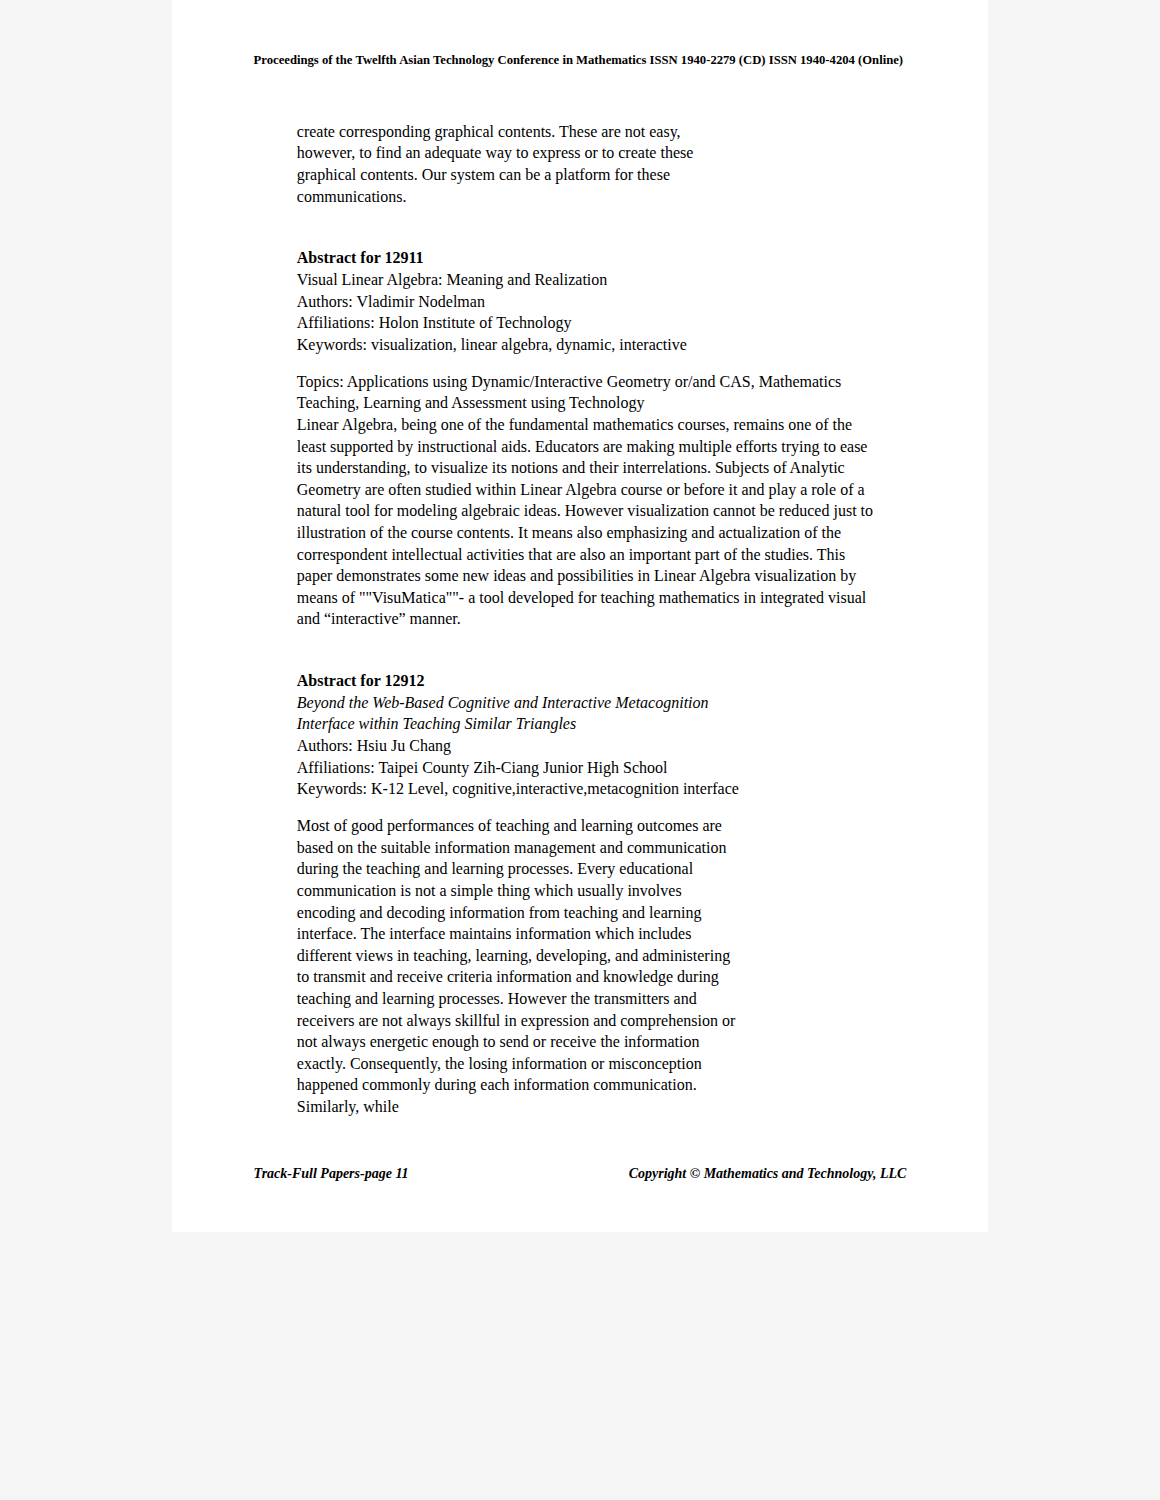Proceedings of the Twelfth Asian Technology Conference in Mathematics ISSN 1940-2279 (CD) ISSN 1940-4204 (Online)
create corresponding graphical contents. These are not easy, however, to find an adequate way to express or to create these graphical contents. Our system can be a platform for these communications.
Abstract for 12911
Visual Linear Algebra: Meaning and Realization
Authors: Vladimir Nodelman
Affiliations: Holon Institute of Technology
Keywords: visualization, linear algebra, dynamic, interactive
Topics: Applications using Dynamic/Interactive Geometry or/and CAS, Mathematics Teaching, Learning and Assessment using Technology
Linear Algebra, being one of the fundamental mathematics courses, remains one of the least supported by instructional aids. Educators are making multiple efforts trying to ease its understanding, to visualize its notions and their interrelations. Subjects of Analytic Geometry are often studied within Linear Algebra course or before it and play a role of a natural tool for modeling algebraic ideas. However visualization cannot be reduced just to illustration of the course contents. It means also emphasizing and actualization of the correspondent intellectual activities that are also an important part of the studies. This paper demonstrates some new ideas and possibilities in Linear Algebra visualization by means of ""VisuMatica""- a tool developed for teaching mathematics in integrated visual and “interactive” manner.
Abstract for 12912
Beyond the Web-Based Cognitive and Interactive Metacognition
Interface within Teaching Similar Triangles
Authors: Hsiu Ju Chang
Affiliations: Taipei County Zih-Ciang Junior High School
Keywords: K-12 Level, cognitive,interactive,metacognition interface
Most of good performances of teaching and learning outcomes are based on the suitable information management and communication during the teaching and learning processes. Every educational communication is not a simple thing which usually involves encoding and decoding information from teaching and learning interface. The interface maintains information which includes different views in teaching, learning, developing, and administering to transmit and receive criteria information and knowledge during teaching and learning processes. However the transmitters and receivers are not always skillful in expression and comprehension or not always energetic enough to send or receive the information exactly. Consequently, the losing information or misconception happened commonly during each information communication. Similarly, while
Track-Full Papers-page 11 Copyright © Mathematics and Technology, LLC